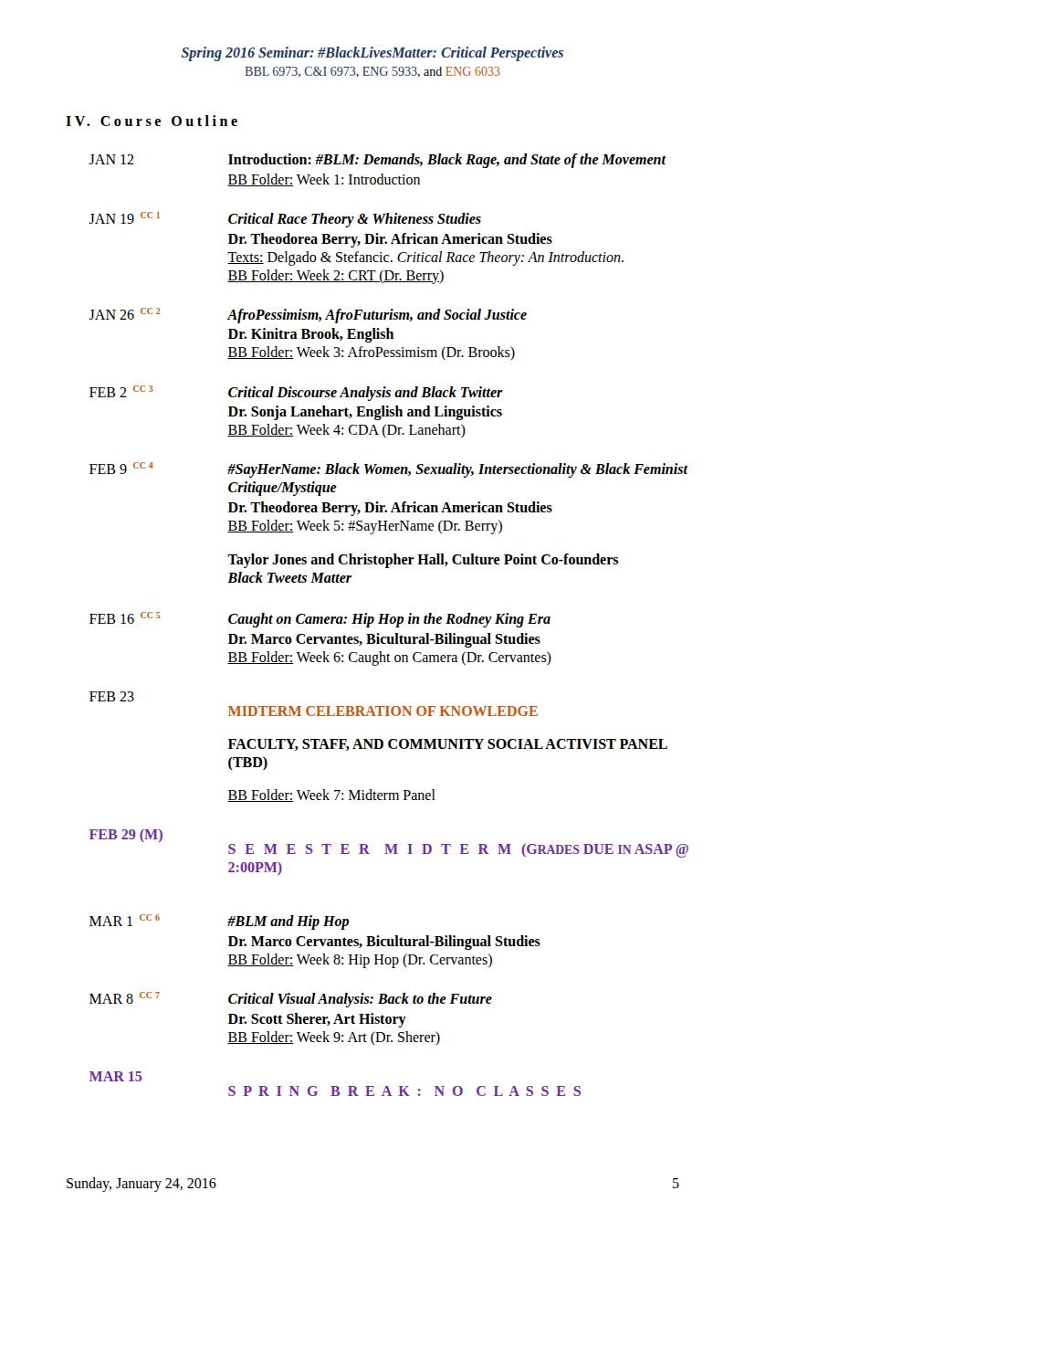Spring 2016 Seminar: #BlackLivesMatter: Critical Perspectives
BBL 6973, C&I 6973, ENG 5933, and ENG 6033
IV. Course Outline
| JAN 12 | Introduction: #BLM: Demands, Black Rage, and State of the Movement BB Folder: Week 1: Introduction |
| JAN 19 CC 1 | Critical Race Theory & Whiteness Studies Dr. Theodorea Berry, Dir. African American Studies Texts: Delgado & Stefancic. Critical Race Theory: An Introduction . BB Folder: Week 2: CRT (Dr. Berry) |
| JAN 26 CC 2 | AfroPessimism, AfroFuturism, and Social Justice Dr. Kinitra Brook, English BB Folder: Week 3: AfroPessimism (Dr. Brooks) |
| FEB 2 CC 3 | Critical Discourse Analysis and Black Twitter Dr. Sonja Lanehart, English and Linguistics BB Folder: Week 4: CDA (Dr. Lanehart) |
| FEB 9 CC 4 | #SayHerName: Black Women, Sexuality, Intersectionality & Black Feminist Critique/Mystique Dr. Theodorea Berry, Dir. African American Studies BB Folder: Week 5: #SayHerName (Dr. Berry) Taylor Jones and Christopher Hall, Culture Point Co-founders Black Tweets Matter |
| FEB 16 CC 5 | Caught on Camera: Hip Hop in the Rodney King Era Dr. Marco Cervantes, Bicultural-Bilingual Studies BB Folder: Week 6: Caught on Camera (Dr. Cervantes) |
| FEB 23 | MIDTERM CELEBRATION OF KNOWLEDGE FACULTY, STAFF, AND COMMUNITY SOCIAL ACTIVIST PANEL (TBD) BB Folder: Week 7: Midterm Panel |
| FEB 29 (M) | S E M E S T E R M I D T E R M (G RADES DUE IN ASAP @ 2:00PM) |
| MAR 1 CC 6 | #BLM and Hip Hop Dr. Marco Cervantes, Bicultural-Bilingual Studies BB Folder: Week 8: Hip Hop (Dr. Cervantes) |
| MAR 8 CC 7 | Critical Visual Analysis: Back to the Future Dr. Scott Sherer, Art History BB Folder: Week 9: Art (Dr. Sherer) |
| MAR 15 | S P R I N G B R E A K : N O C L A S S E S |
Sunday, January 24, 2016 5